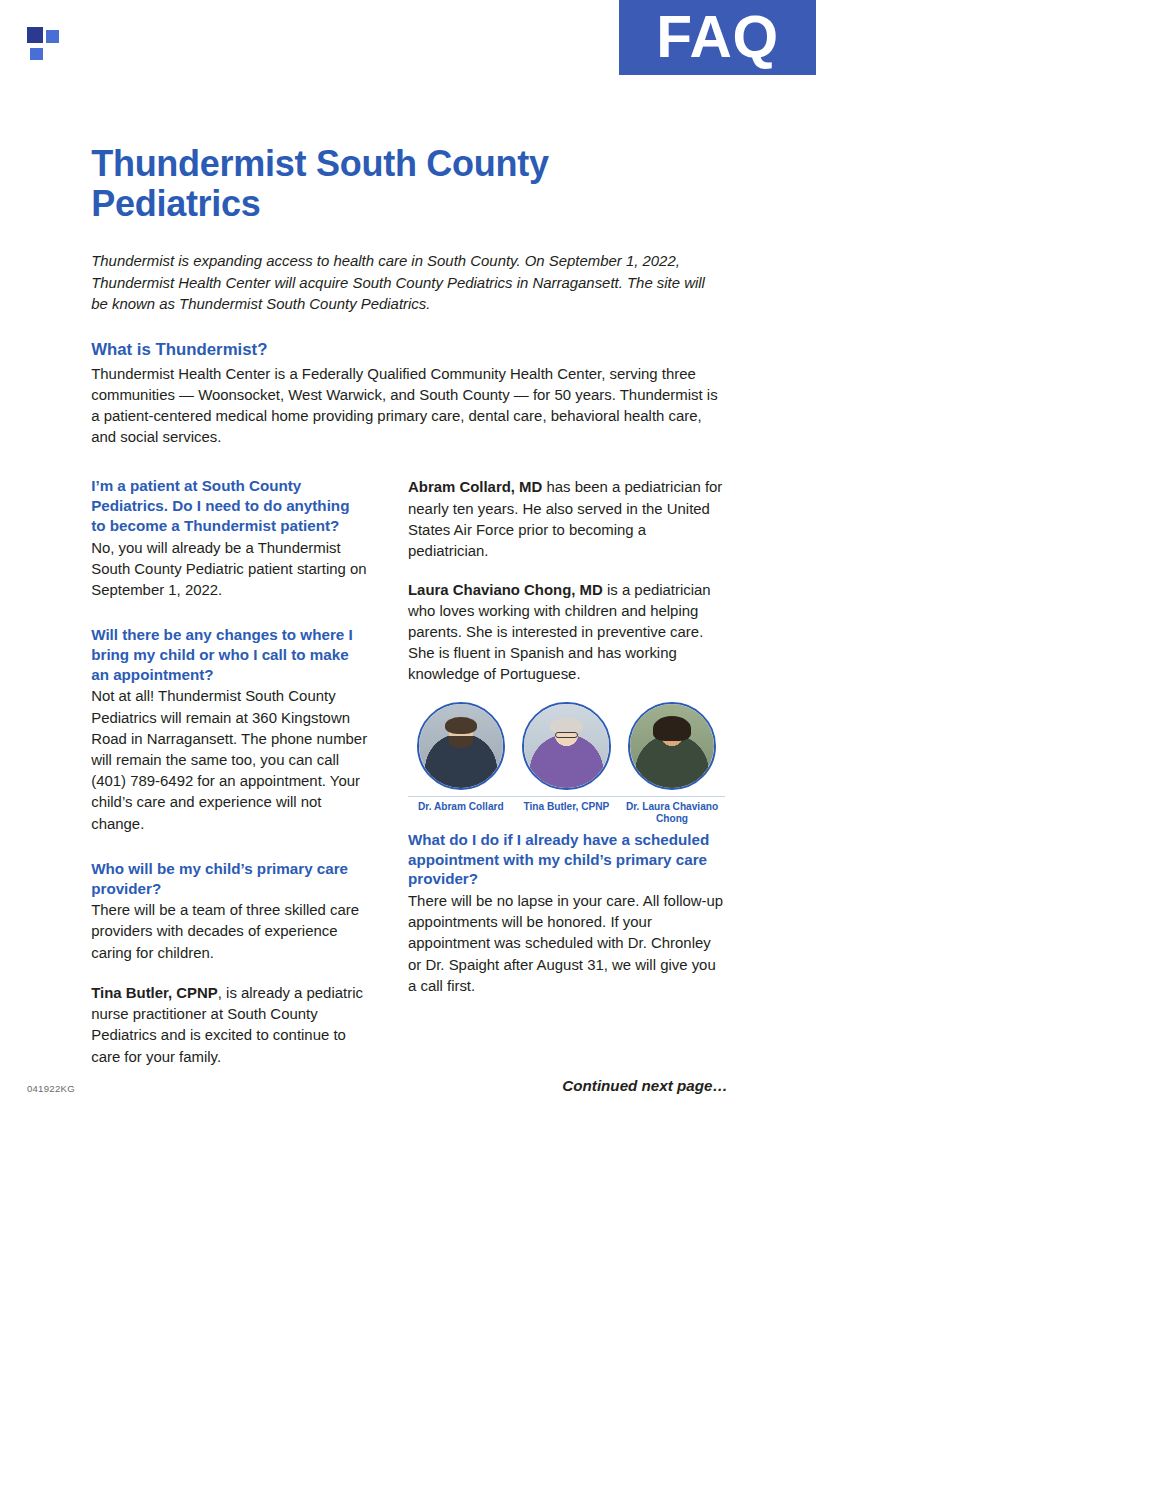FAQ
Thundermist South County Pediatrics
Thundermist is expanding access to health care in South County. On September 1, 2022, Thundermist Health Center will acquire South County Pediatrics in Narragansett. The site will be known as Thundermist South County Pediatrics.
What is Thundermist?
Thundermist Health Center is a Federally Qualified Community Health Center, serving three communities — Woonsocket, West Warwick, and South County — for 50 years. Thundermist is a patient-centered medical home providing primary care, dental care, behavioral health care, and social services.
I’m a patient at South County Pediatrics. Do I need to do anything to become a Thundermist patient?
No, you will already be a Thundermist South County Pediatric patient starting on September 1, 2022.
Will there be any changes to where I bring my child or who I call to make an appointment?
Not at all! Thundermist South County Pediatrics will remain at 360 Kingstown Road in Narragansett. The phone number will remain the same too, you can call (401) 789-6492 for an appointment. Your child’s care and experience will not change.
Who will be my child’s primary care provider?
There will be a team of three skilled care providers with decades of experience caring for children.
Tina Butler, CPNP, is already a pediatric nurse practitioner at South County Pediatrics and is excited to continue to care for your family.
Abram Collard, MD has been a pediatrician for nearly ten years. He also served in the United States Air Force prior to becoming a pediatrician.
Laura Chaviano Chong, MD is a pediatrician who loves working with children and helping parents. She is interested in preventive care. She is fluent in Spanish and has working knowledge of Portuguese.
Dr. Abram Collard
Tina Butler, CPNP
Dr. Laura Chaviano Chong
What do I do if I already have a scheduled appointment with my child’s primary care provider?
There will be no lapse in your care. All follow-up appointments will be honored. If your appointment was scheduled with Dr. Chronley or Dr. Spaight after August 31, we will give you a call first.
041922KG
Continued next page…